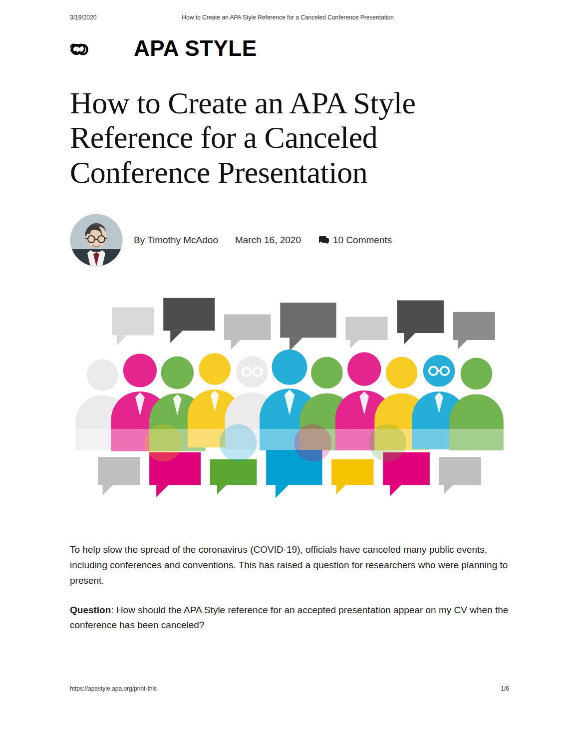3/19/2020 How to Create an APA Style Reference for a Canceled Conference Presentation
APA STYLE
How to Create an APA Style Reference for a Canceled Conference Presentation
By Timothy McAdoo March 16, 2020 10 Comments
To help slow the spread of the coronavirus (COVID-19), officials have canceled many public events, including conferences and conventions. This has raised a question for researchers who were planning to present.
Question: How should the APA Style reference for an accepted presentation appear on my CV when the conference has been canceled?
https://apastyle.apa.org/print-this 1/6